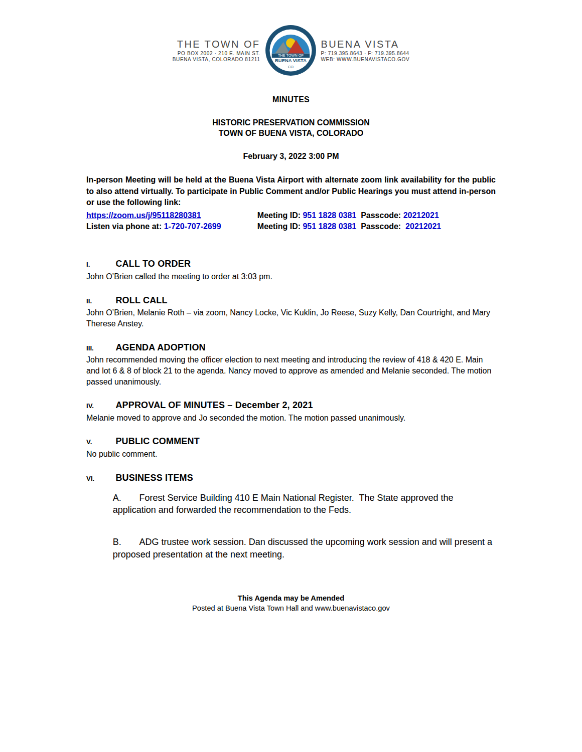THE TOWN OF
PO BOX 2002 · 210 E. MAIN ST.
BUENA VISTA, COLORADO 81211
THE TOWN OF BUENA VISTA CO
BUENA VISTA
P: 719.395.8643 · F: 719.395.8644
WEB: WWW.BUENAVISTACO.GOV
MINUTES
HISTORIC PRESERVATION COMMISSION
TOWN OF BUENA VISTA, COLORADO
February 3, 2022 3:00 PM
In-person Meeting will be held at the Buena Vista Airport with alternate zoom link availability for the public to also attend virtually. To participate in Public Comment and/or Public Hearings you must attend in-person or use the following link:
https://zoom.us/j/95118280381 Meeting ID: 951 1828 0381 Passcode: 20212021 Listen via phone at: 1-720-707-2699 Meeting ID: 951 1828 0381 Passcode: 20212021
I. CALL TO ORDER
John O’Brien called the meeting to order at 3:03 pm.
II. ROLL CALL
John O’Brien, Melanie Roth – via zoom, Nancy Locke, Vic Kuklin, Jo Reese, Suzy Kelly, Dan Courtright, and Mary Therese Anstey.
III. AGENDA ADOPTION
John recommended moving the officer election to next meeting and introducing the review of 418 & 420 E. Main and lot 6 & 8 of block 21 to the agenda. Nancy moved to approve as amended and Melanie seconded. The motion passed unanimously.
IV. APPROVAL OF MINUTES – December 2, 2021
Melanie moved to approve and Jo seconded the motion. The motion passed unanimously.
V. PUBLIC COMMENT
No public comment.
VI. BUSINESS ITEMS
A.
Forest Service Building 410 E Main National Register. The State approved the application and forwarded the recommendation to the Feds.
B.
ADG trustee work session. Dan discussed the upcoming work session and will present a proposed presentation at the next meeting.
This Agenda may be Amended
Posted at Buena Vista Town Hall and www.buenavistaco.gov